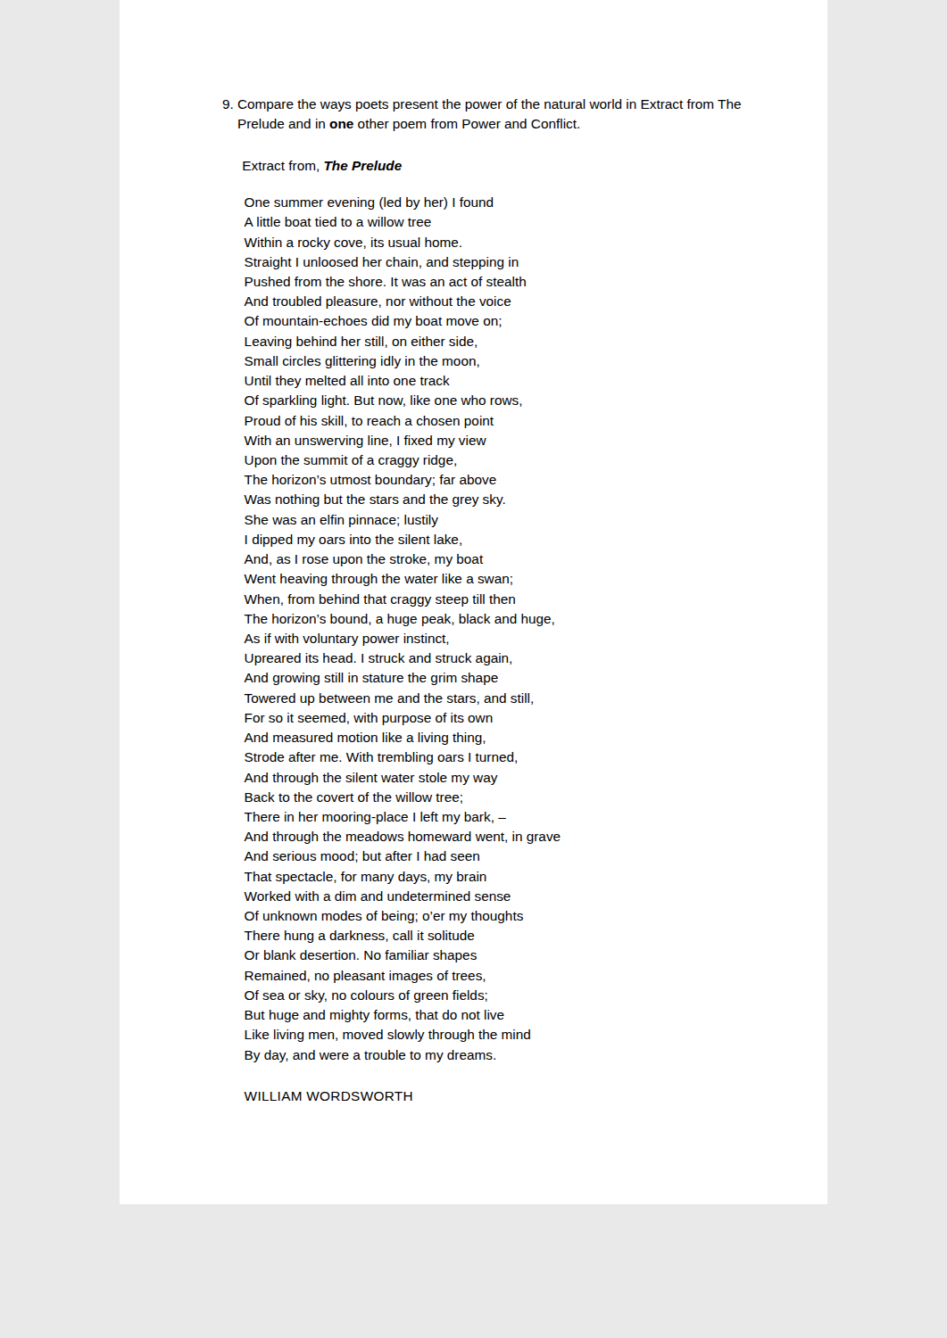Compare the ways poets present the power of the natural world in Extract from The Prelude and in one other poem from Power and Conflict.
Extract from, The Prelude
One summer evening (led by her) I found A little boat tied to a willow tree Within a rocky cove, its usual home. Straight I unloosed her chain, and stepping in Pushed from the shore. It was an act of stealth And troubled pleasure, nor without the voice Of mountain-echoes did my boat move on; Leaving behind her still, on either side, Small circles glittering idly in the moon, Until they melted all into one track Of sparkling light. But now, like one who rows, Proud of his skill, to reach a chosen point With an unswerving line, I fixed my view Upon the summit of a craggy ridge, The horizon’s utmost boundary; far above Was nothing but the stars and the grey sky. She was an elfin pinnace; lustily I dipped my oars into the silent lake, And, as I rose upon the stroke, my boat Went heaving through the water like a swan; When, from behind that craggy steep till then The horizon’s bound, a huge peak, black and huge, As if with voluntary power instinct, Upreared its head. I struck and struck again, And growing still in stature the grim shape Towered up between me and the stars, and still, For so it seemed, with purpose of its own And measured motion like a living thing, Strode after me. With trembling oars I turned, And through the silent water stole my way Back to the covert of the willow tree; There in her mooring-place I left my bark, – And through the meadows homeward went, in grave And serious mood; but after I had seen That spectacle, for many days, my brain Worked with a dim and undetermined sense Of unknown modes of being; o’er my thoughts There hung a darkness, call it solitude Or blank desertion. No familiar shapes Remained, no pleasant images of trees, Of sea or sky, no colours of green fields; But huge and mighty forms, that do not live Like living men, moved slowly through the mind By day, and were a trouble to my dreams.
WILLIAM WORDSWORTH